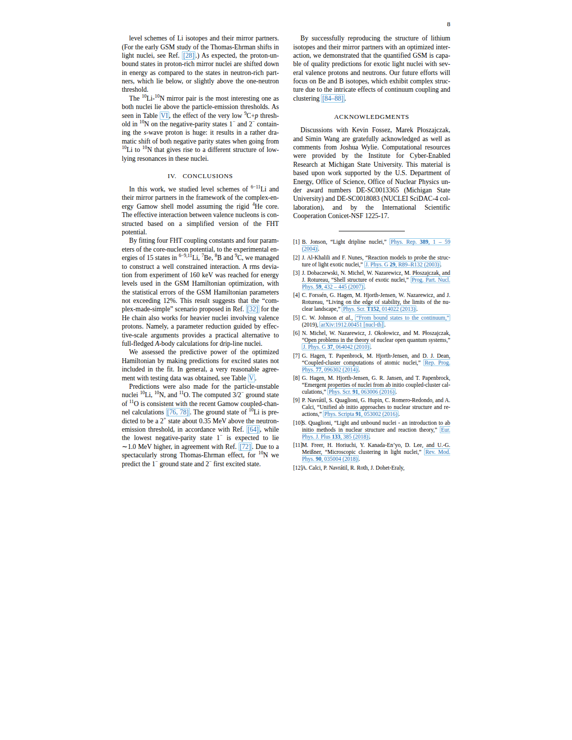8
level schemes of Li isotopes and their mirror partners. (For the early GSM study of the Thomas-Ehrman shifts in light nuclei, see Ref. [28].) As expected, the proton-unbound states in proton-rich mirror nuclei are shifted down in energy as compared to the states in neutron-rich partners, which lie below, or slightly above the one-neutron threshold.
The 10Li-10N mirror pair is the most interesting one as both nuclei lie above the particle-emission thresholds. As seen in Table VI, the effect of the very low 9C+p threshold in 10N on the negative-parity states 1− and 2− containing the s-wave proton is huge: it results in a rather dramatic shift of both negative parity states when going from 10Li to 10N that gives rise to a different structure of low-lying resonances in these nuclei.
IV. CONCLUSIONS
In this work, we studied level schemes of 6−11Li and their mirror partners in the framework of the complex-energy Gamow shell model assuming the rigid 4He core. The effective interaction between valence nucleons is constructed based on a simplified version of the FHT potential.
By fitting four FHT coupling constants and four parameters of the core-nucleon potential, to the experimental energies of 15 states in 6−9,11Li, 7Be, 8B and 9C, we managed to construct a well constrained interaction. A rms deviation from experiment of 160 keV was reached for energy levels used in the GSM Hamiltonian optimization, with the statistical errors of the GSM Hamiltonian parameters not exceeding 12%. This result suggests that the “complex-made-simple” scenario proposed in Ref. [32] for the He chain also works for heavier nuclei involving valence protons. Namely, a parameter reduction guided by effective-scale arguments provides a practical alternative to full-fledged A-body calculations for drip-line nuclei.
We assessed the predictive power of the optimized Hamiltonian by making predictions for excited states not included in the fit. In general, a very reasonable agreement with testing data was obtained, see Table V.
Predictions were also made for the particle-unstable nuclei 10Li, 10N, and 11O. The computed 3/2− ground state of 11O is consistent with the recent Gamow coupled-channel calculations [76, 78]. The ground state of 10Li is predicted to be a 2+ state about 0.35 MeV above the neutron-emission threshold, in accordance with Ref. [64], while the lowest negative-parity state 1− is expected to lie ∼1.0 MeV higher, in agreement with Ref. [72]. Due to a spectacularly strong Thomas-Ehrman effect, for 10N we predict the 1− ground state and 2− first excited state.
By successfully reproducing the structure of lithium isotopes and their mirror partners with an optimized interaction, we demonstrated that the quantified GSM is capable of quality predictions for exotic light nuclei with several valence protons and neutrons. Our future efforts will focus on Be and B isotopes, which exhibit complex structure due to the intricate effects of continuum coupling and clustering [84–88].
ACKNOWLEDGMENTS
Discussions with Kevin Fossez, Marek Płoszajczak, and Simin Wang are gratefully acknowledged as well as comments from Joshua Wylie. Computational resources were provided by the Institute for Cyber-Enabled Research at Michigan State University. This material is based upon work supported by the U.S. Department of Energy, Office of Science, Office of Nuclear Physics under award numbers DE-SC0013365 (Michigan State University) and DE-SC0018083 (NUCLEI SciDAC-4 collaboration), and by the International Scientific Cooperation Conicet-NSF 1225-17.
[1] B. Jonson, “Light dripline nuclei,” Phys. Rep. 389, 1 – 59 (2004).
[2] J. Al-Khalili and F. Nunes, “Reaction models to probe the structure of light exotic nuclei,” J. Phys. G 29, R89–R132 (2003).
[3] J. Dobaczewski, N. Michel, W. Nazarewicz, M. Płoszajczak, and J. Rotureau, “Shell structure of exotic nuclei,” Prog. Part. Nucl. Phys. 59, 432 – 445 (2007).
[4] C. Forssén, G. Hagen, M. Hjorth-Jensen, W. Nazarewicz, and J. Rotureau, “Living on the edge of stability, the limits of the nuclear landscape,” Phys. Scr. T152, 014022 (2013).
[5] C. W. Johnson et al., “From bound states to the continuum,” (2019), arXiv:1912.00451 [nucl-th].
[6] N. Michel, W. Nazarewicz, J. Okołowicz, and M. Płoszajczak, “Open problems in the theory of nuclear open quantum systems,” J. Phys. G 37, 064042 (2010).
[7] G. Hagen, T. Papenbrock, M. Hjorth-Jensen, and D. J. Dean, “Coupled-cluster computations of atomic nuclei,” Rep. Prog. Phys. 77, 096302 (2014).
[8] G. Hagen, M. Hjorth-Jensen, G. R. Jansen, and T. Papenbrock, “Emergent properties of nuclei from ab initio coupled-cluster calculations,” Phys. Scr. 91, 063006 (2016).
[9] P. Navrátil, S. Quaglioni, G. Hupin, C. Romero-Redondo, and A. Calci, “Unified ab initio approaches to nuclear structure and reactions,” Phys. Scripta 91, 053002 (2016).
[10] S. Quaglioni, “Light and unbound nuclei - an introduction to ab initio methods in nuclear structure and reaction theory,” Eur. Phys. J. Plus 133, 385 (2018).
[11] M. Freer, H. Horiuchi, Y. Kanada-En’yo, D. Lee, and U.-G. Meißner, “Microscopic clustering in light nuclei,” Rev. Mod. Phys. 90, 035004 (2018).
[12] A. Calci, P. Navrátil, R. Roth, J. Dohet-Eraly,